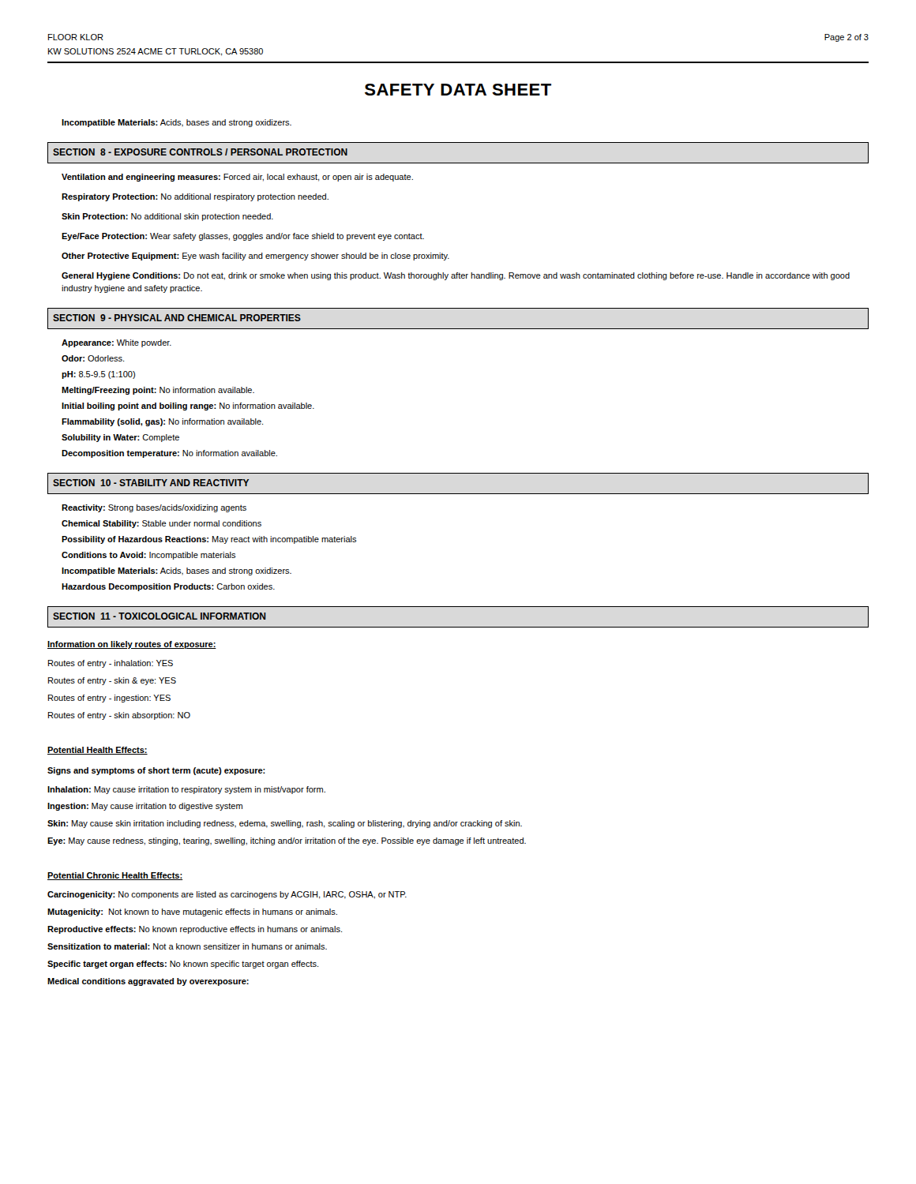FLOOR KLOR Page 2 of 3
KW SOLUTIONS 2524 ACME CT TURLOCK, CA 95380
SAFETY DATA SHEET
Incompatible Materials: Acids, bases and strong oxidizers.
SECTION 8 - EXPOSURE CONTROLS / PERSONAL PROTECTION
Ventilation and engineering measures: Forced air, local exhaust, or open air is adequate.
Respiratory Protection: No additional respiratory protection needed.
Skin Protection: No additional skin protection needed.
Eye/Face Protection: Wear safety glasses, goggles and/or face shield to prevent eye contact.
Other Protective Equipment: Eye wash facility and emergency shower should be in close proximity.
General Hygiene Conditions: Do not eat, drink or smoke when using this product. Wash thoroughly after handling. Remove and wash contaminated clothing before re-use. Handle in accordance with good industry hygiene and safety practice.
SECTION 9 - PHYSICAL AND CHEMICAL PROPERTIES
Appearance: White powder.
Odor: Odorless.
pH: 8.5-9.5 (1:100)
Melting/Freezing point: No information available.
Initial boiling point and boiling range: No information available.
Flammability (solid, gas): No information available.
Solubility in Water: Complete
Decomposition temperature: No information available.
SECTION 10 - STABILITY AND REACTIVITY
Reactivity: Strong bases/acids/oxidizing agents
Chemical Stability: Stable under normal conditions
Possibility of Hazardous Reactions: May react with incompatible materials
Conditions to Avoid: Incompatible materials
Incompatible Materials: Acids, bases and strong oxidizers.
Hazardous Decomposition Products: Carbon oxides.
SECTION 11 - TOXICOLOGICAL INFORMATION
Information on likely routes of exposure:
Routes of entry - inhalation: YES
Routes of entry - skin & eye: YES
Routes of entry - ingestion: YES
Routes of entry - skin absorption: NO
Potential Health Effects:
Signs and symptoms of short term (acute) exposure:
Inhalation: May cause irritation to respiratory system in mist/vapor form.
Ingestion: May cause irritation to digestive system
Skin: May cause skin irritation including redness, edema, swelling, rash, scaling or blistering, drying and/or cracking of skin.
Eye: May cause redness, stinging, tearing, swelling, itching and/or irritation of the eye. Possible eye damage if left untreated.
Potential Chronic Health Effects:
Carcinogenicity: No components are listed as carcinogens by ACGIH, IARC, OSHA, or NTP.
Mutagenicity: Not known to have mutagenic effects in humans or animals.
Reproductive effects: No known reproductive effects in humans or animals.
Sensitization to material: Not a known sensitizer in humans or animals.
Specific target organ effects: No known specific target organ effects.
Medical conditions aggravated by overexposure: